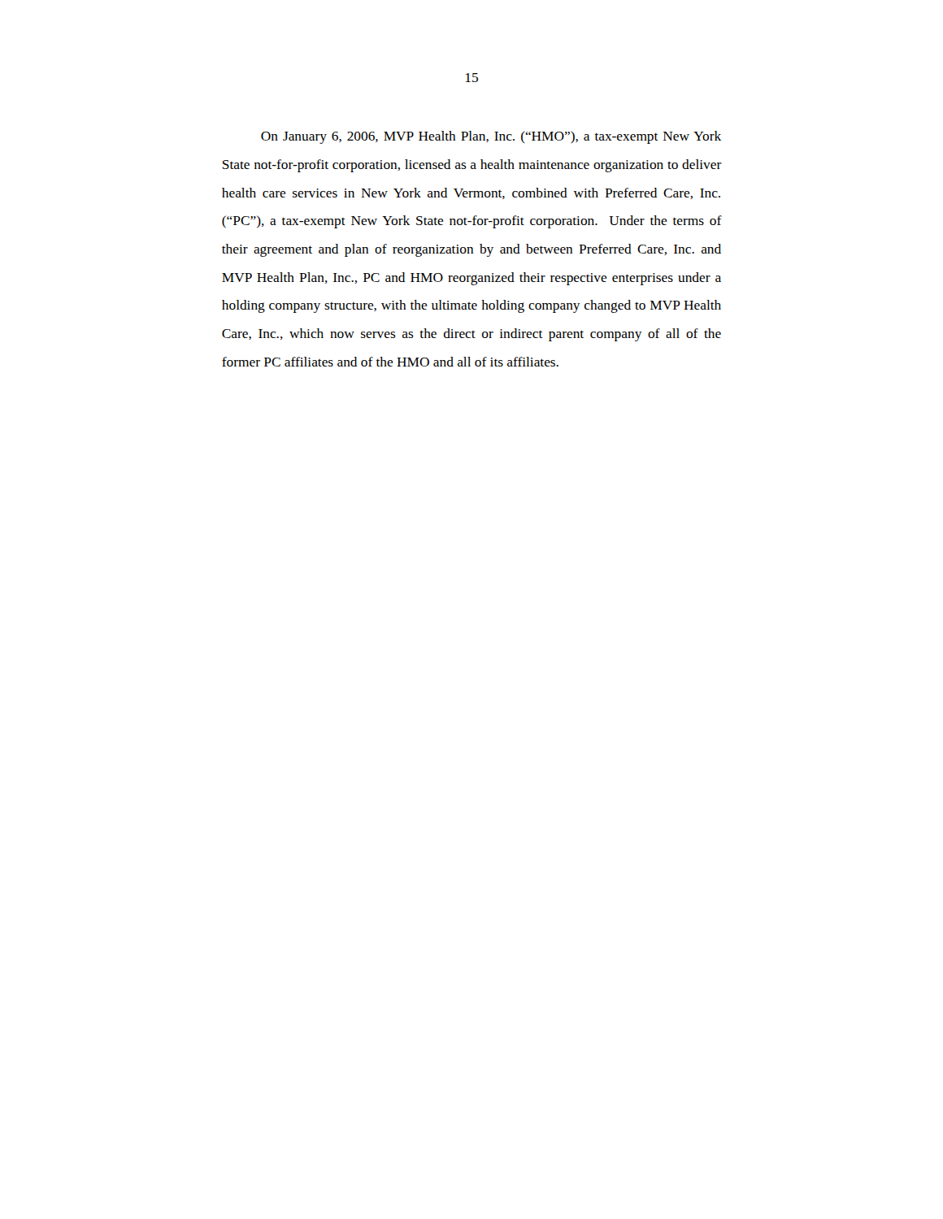15
On January 6, 2006, MVP Health Plan, Inc. (“HMO”), a tax-exempt New York State not-for-profit corporation, licensed as a health maintenance organization to deliver health care services in New York and Vermont, combined with Preferred Care, Inc. (“PC”), a tax-exempt New York State not-for-profit corporation. Under the terms of their agreement and plan of reorganization by and between Preferred Care, Inc. and MVP Health Plan, Inc., PC and HMO reorganized their respective enterprises under a holding company structure, with the ultimate holding company changed to MVP Health Care, Inc., which now serves as the direct or indirect parent company of all of the former PC affiliates and of the HMO and all of its affiliates.